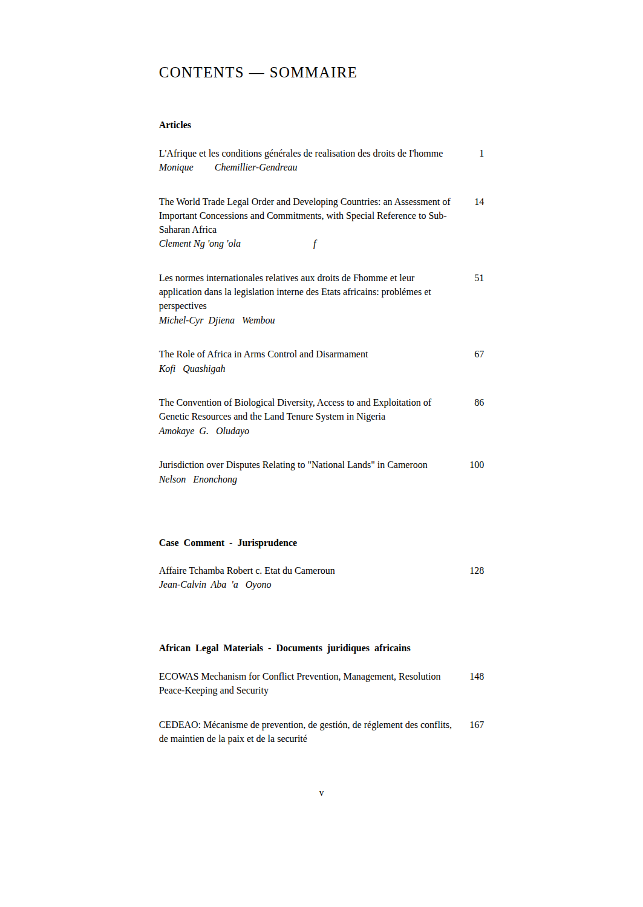CONTENTS — SOMMAIRE
Articles
| L'Afrique et les conditions générales de realisation des droits de I'homme Monique Chemillier-Gendreau | 1 |
| The World Trade Legal Order and Developing Countries: an Assessment of Important Concessions and Commitments, with Special Reference to Sub-Saharan Africa Clement Ng 'ong 'ola f | 14 |
| Les normes internationales relatives aux droits de Fhomme et leur application dans la legislation interne des Etats africains: problémes et perspectives Michel-Cyr Djiena Wembou | 51 |
| The Role of Africa in Arms Control and Disarmament Kofi Quashigah | 67 |
| The Convention of Biological Diversity, Access to and Exploitation of Genetic Resources and the Land Tenure System in Nigeria Amokaye G. Oludayo | 86 |
| Jurisdiction over Disputes Relating to "National Lands" in Cameroon Nelson Enonchong | 100 |
Case Comment - Jurisprudence
| Affaire Tchamba Robert c. Etat du Cameroun Jean-Calvin Aba 'a Oyono | 128 |
African Legal Materials - Documents juridiques africains
| ECOWAS Mechanism for Conflict Prevention, Management, Resolution Peace-Keeping and Security | 148 |
| CEDEAO: Mécanisme de prevention, de gestión, de réglement des conflits, de maintien de la paix et de la securité | 167 |
v